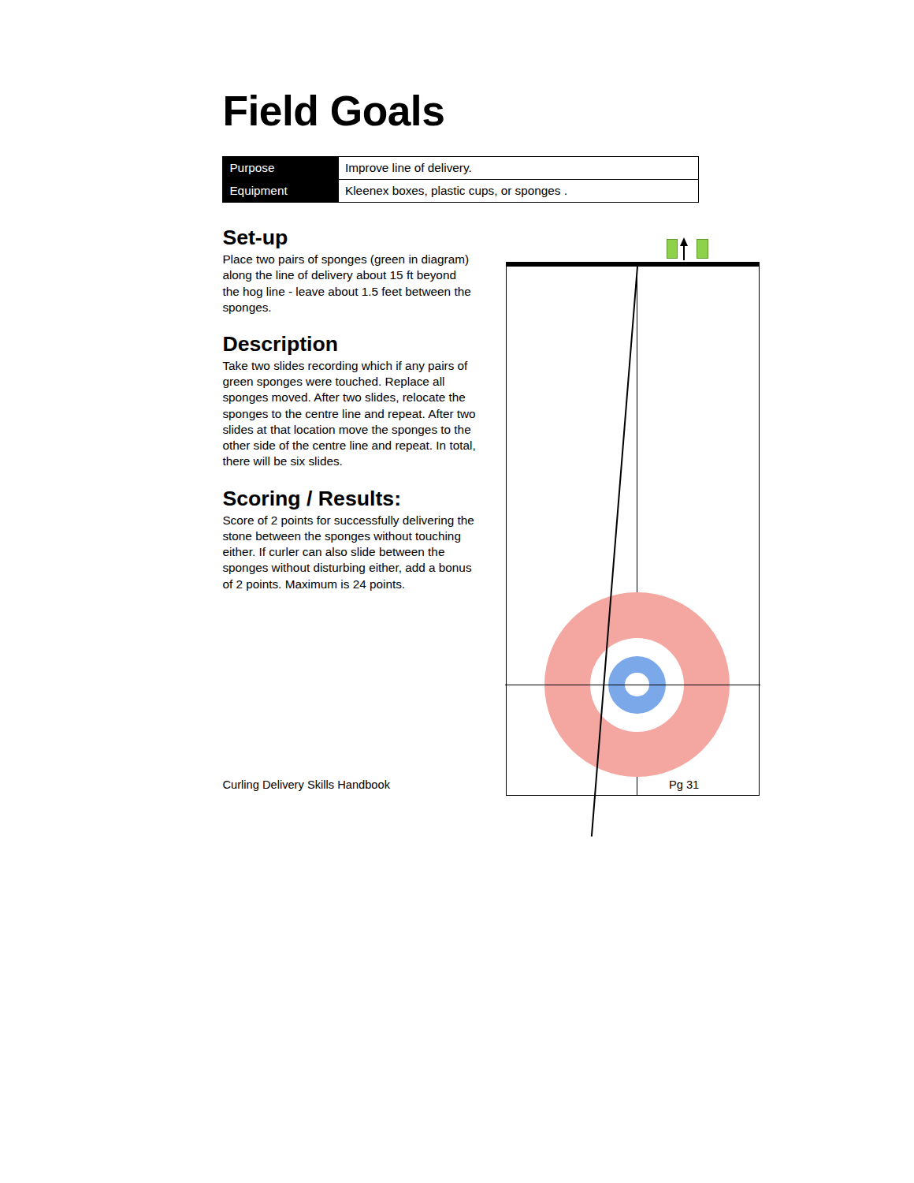Field Goals
| Purpose | Improve line of delivery. |
| Equipment | Kleenex boxes, plastic cups, or sponges . |
Set-up
Place two pairs of sponges (green in diagram) along the line of delivery about 15 ft beyond the hog line - leave about 1.5 feet between the sponges.
Description
Take two slides recording which if any pairs of green sponges were touched. Replace all sponges moved. After two slides, relocate the sponges to the centre line and repeat. After two slides at that location move the sponges to the other side of the centre line and repeat. In total, there will be six slides.
Scoring / Results:
Score of 2 points for successfully delivering the stone between the sponges without touching either. If curler can also slide between the sponges without disturbing either, add a bonus of 2 points. Maximum is 24 points.
Curling Delivery Skills Handbook Pg 31